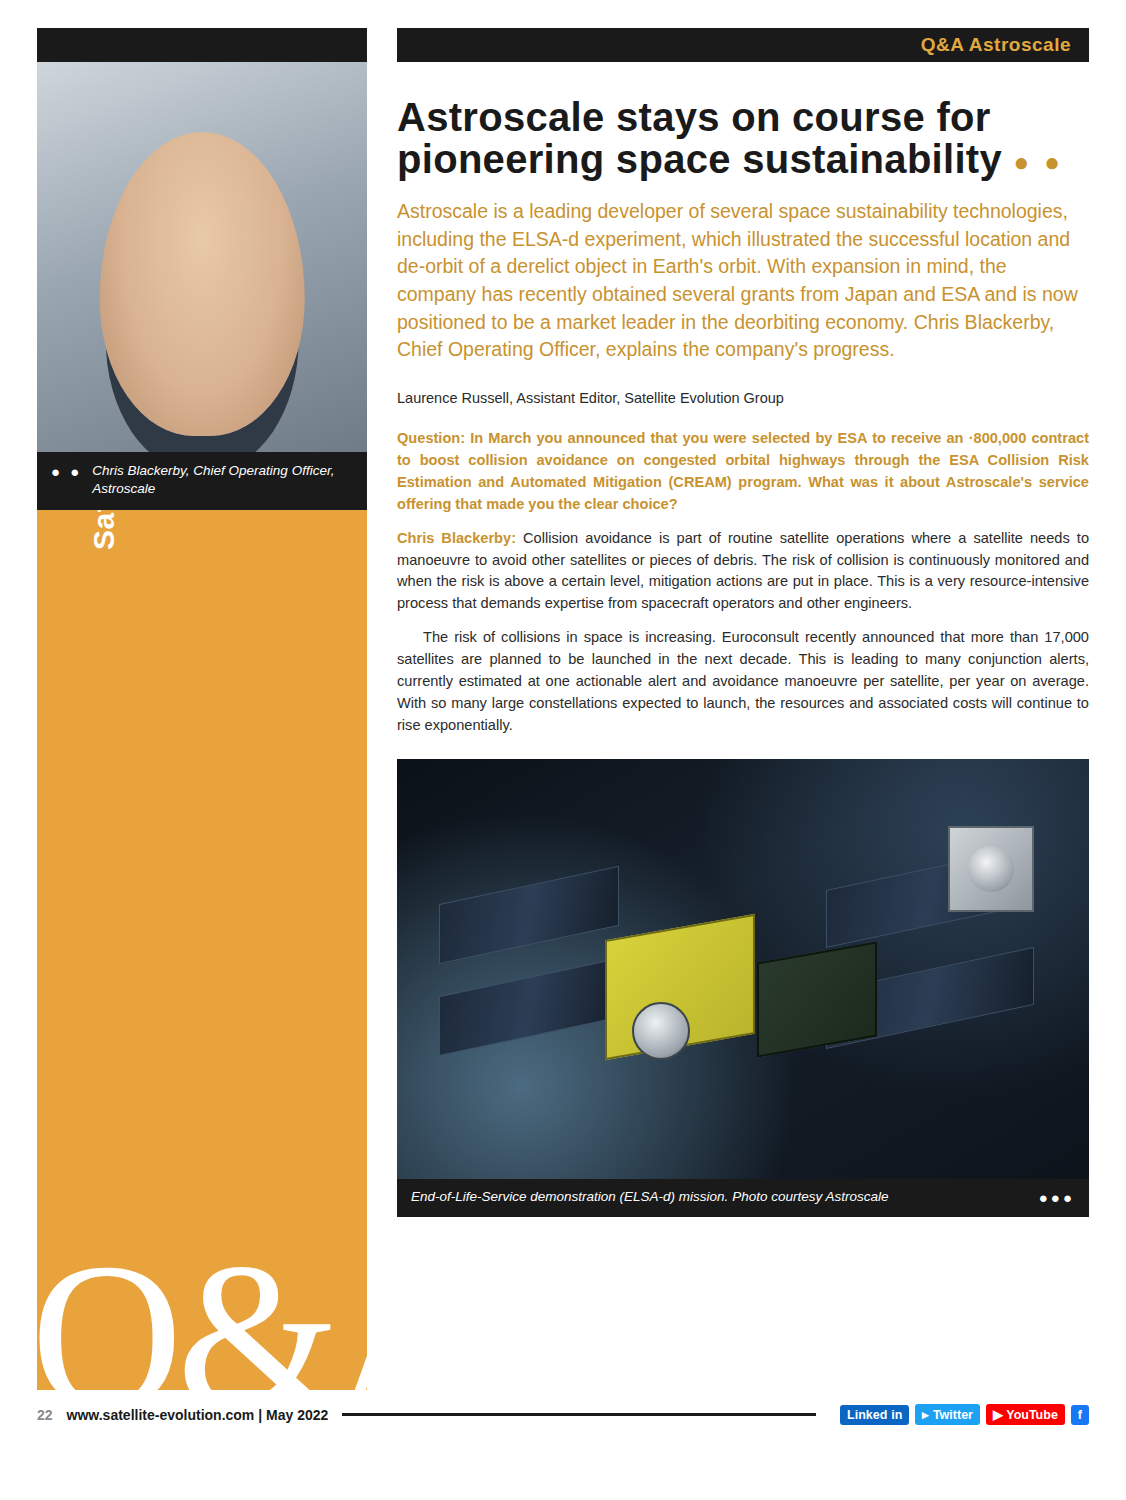Q&A Astroscale
● ● Chris Blackerby, Chief Operating Officer, Astroscale
Satellite Evolution Global
Q&A
Astroscale stays on course for pioneering space sustainability ● ●
Astroscale is a leading developer of several space sustainability technologies, including the ELSA-d experiment, which illustrated the successful location and de-orbit of a derelict object in Earth's orbit. With expansion in mind, the company has recently obtained several grants from Japan and ESA and is now positioned to be a market leader in the deorbiting economy. Chris Blackerby, Chief Operating Officer, explains the company's progress.
Laurence Russell, Assistant Editor, Satellite Evolution Group
Question: In March you announced that you were selected by ESA to receive an ·800,000 contract to boost collision avoidance on congested orbital highways through the ESA Collision Risk Estimation and Automated Mitigation (CREAM) program. What was it about Astroscale's service offering that made you the clear choice?
Chris Blackerby: Collision avoidance is part of routine satellite operations where a satellite needs to manoeuvre to avoid other satellites or pieces of debris. The risk of collision is continuously monitored and when the risk is above a certain level, mitigation actions are put in place. This is a very resource-intensive process that demands expertise from spacecraft operators and other engineers.
The risk of collisions in space is increasing. Euroconsult recently announced that more than 17,000 satellites are planned to be launched in the next decade. This is leading to many conjunction alerts, currently estimated at one actionable alert and avoidance manoeuvre per satellite, per year on average. With so many large constellations expected to launch, the resources and associated costs will continue to rise exponentially.
End-of-Life-Service demonstration (ELSA-d) mission. Photo courtesy Astroscale ●●●
22 www.satellite-evolution.com | May 2022
Linked in ▸ Twitter ▶ YouTube f